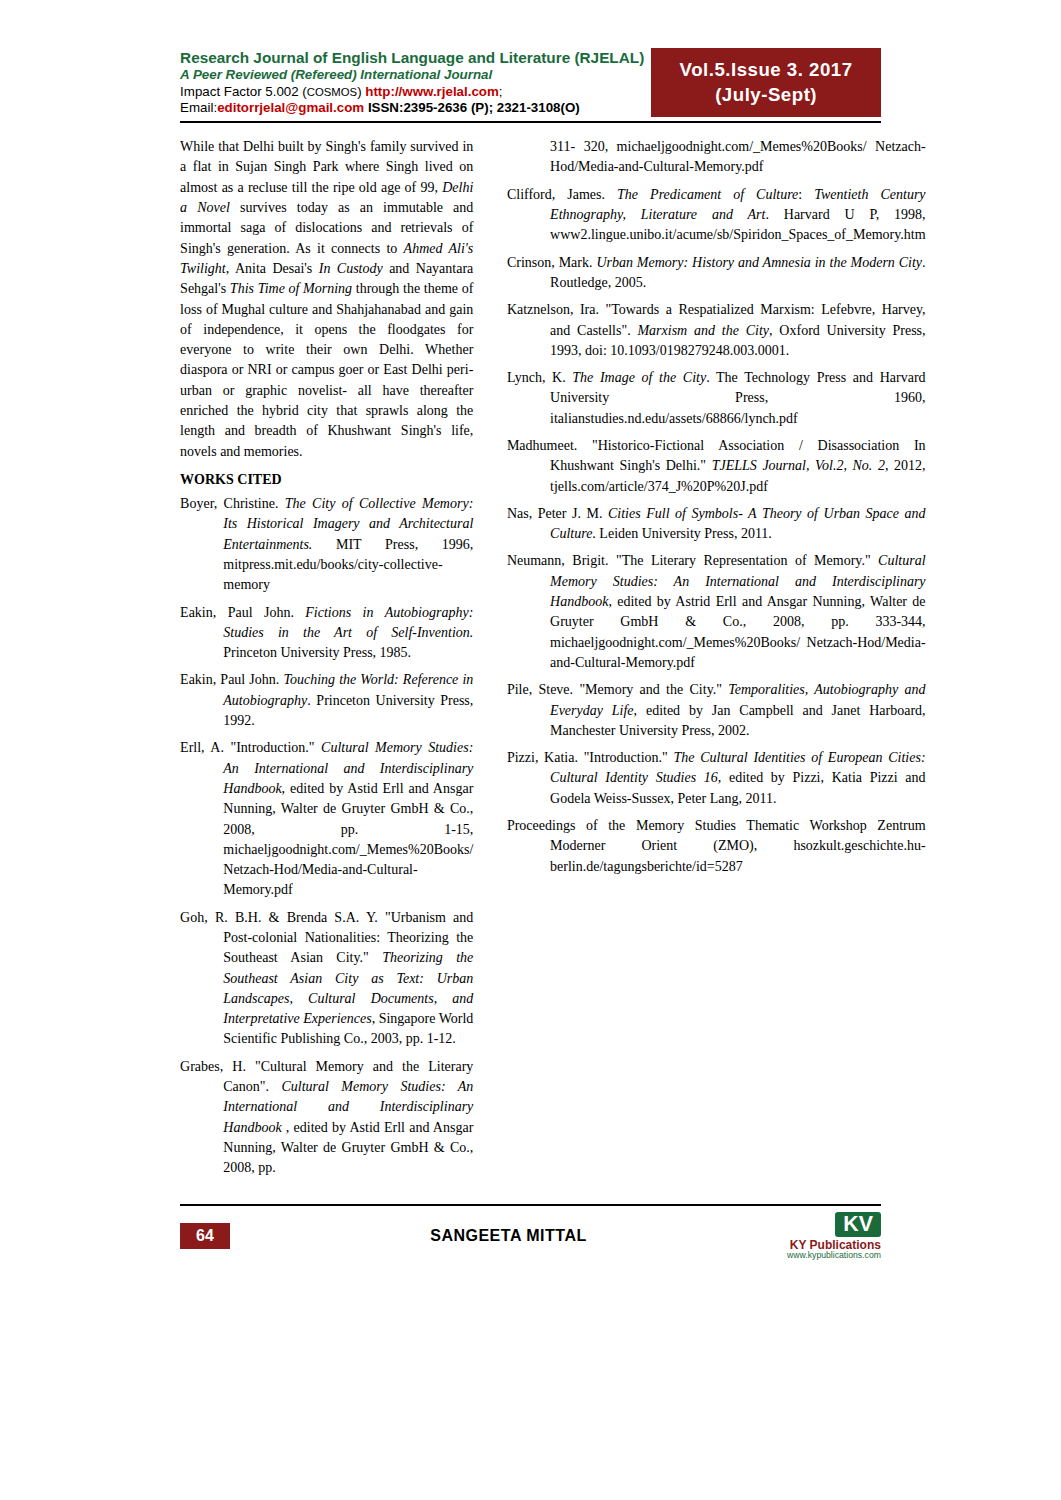Research Journal of English Language and Literature (RJELAL)
A Peer Reviewed (Refereed) International Journal
Impact Factor 5.002 (COSMOS) http://www.rjelal.com;
Email:editorrjelal@gmail.com ISSN:2395-2636 (P); 2321-3108(O)
Vol.5.Issue 3. 2017
(July-Sept)
While that Delhi built by Singh's family survived in a flat in Sujan Singh Park where Singh lived on almost as a recluse till the ripe old age of 99, Delhi a Novel survives today as an immutable and immortal saga of dislocations and retrievals of Singh's generation. As it connects to Ahmed Ali's Twilight, Anita Desai's In Custody and Nayantara Sehgal's This Time of Morning through the theme of loss of Mughal culture and Shahjahanabad and gain of independence, it opens the floodgates for everyone to write their own Delhi. Whether diaspora or NRI or campus goer or East Delhi peri-urban or graphic novelist- all have thereafter enriched the hybrid city that sprawls along the length and breadth of Khushwant Singh's life, novels and memories.
WORKS CITED
Boyer, Christine. The City of Collective Memory: Its Historical Imagery and Architectural Entertainments. MIT Press, 1996, mitpress.mit.edu/books/city-collective-memory
Eakin, Paul John. Fictions in Autobiography: Studies in the Art of Self-Invention. Princeton University Press, 1985.
Eakin, Paul John. Touching the World: Reference in Autobiography. Princeton University Press, 1992.
Erll, A. "Introduction." Cultural Memory Studies: An International and Interdisciplinary Handbook, edited by Astid Erll and Ansgar Nunning, Walter de Gruyter GmbH & Co., 2008, pp. 1-15, michaeljgoodnight.com/_Memes%20Books/ Netzach-Hod/Media-and-Cultural-Memory.pdf
Goh, R. B.H. & Brenda S.A. Y. "Urbanism and Post-colonial Nationalities: Theorizing the Southeast Asian City." Theorizing the Southeast Asian City as Text: Urban Landscapes, Cultural Documents, and Interpretative Experiences, Singapore World Scientific Publishing Co., 2003, pp. 1-12.
Grabes, H. "Cultural Memory and the Literary Canon". Cultural Memory Studies: An International and Interdisciplinary Handbook , edited by Astid Erll and Ansgar Nunning, Walter de Gruyter GmbH & Co., 2008, pp.
311- 320, michaeljgoodnight.com/_Memes%20Books/ Netzach-Hod/Media-and-Cultural-Memory.pdf
Clifford, James. The Predicament of Culture: Twentieth Century Ethnography, Literature and Art. Harvard U P, 1998, www2.lingue.unibo.it/acume/sb/Spiridon_Spaces_of_Memory.htm
Crinson, Mark. Urban Memory: History and Amnesia in the Modern City. Routledge, 2005.
Katznelson, Ira. "Towards a Respatialized Marxism: Lefebvre, Harvey, and Castells". Marxism and the City, Oxford University Press, 1993, doi: 10.1093/0198279248.003.0001.
Lynch, K. The Image of the City. The Technology Press and Harvard University Press, 1960, italianstudies.nd.edu/assets/68866/lynch.pdf
Madhumeet. "Historico-Fictional Association / Disassociation In Khushwant Singh's Delhi." TJELLS Journal, Vol.2, No. 2, 2012, tjells.com/article/374_J%20P%20J.pdf
Nas, Peter J. M. Cities Full of Symbols- A Theory of Urban Space and Culture. Leiden University Press, 2011.
Neumann, Brigit. "The Literary Representation of Memory." Cultural Memory Studies: An International and Interdisciplinary Handbook, edited by Astrid Erll and Ansgar Nunning, Walter de Gruyter GmbH & Co., 2008, pp. 333-344, michaeljgoodnight.com/_Memes%20Books/ Netzach-Hod/Media-and-Cultural-Memory.pdf
Pile, Steve. "Memory and the City." Temporalities, Autobiography and Everyday Life, edited by Jan Campbell and Janet Harboard, Manchester University Press, 2002.
Pizzi, Katia. "Introduction." The Cultural Identities of European Cities: Cultural Identity Studies 16, edited by Pizzi, Katia Pizzi and Godela Weiss-Sussex, Peter Lang, 2011.
Proceedings of the Memory Studies Thematic Workshop Zentrum Moderner Orient (ZMO), hsozkult.geschichte.hu-berlin.de/tagungsberichte/id=5287
64
SANGEETA MITTAL
KV KY Publications www.kypublications.com